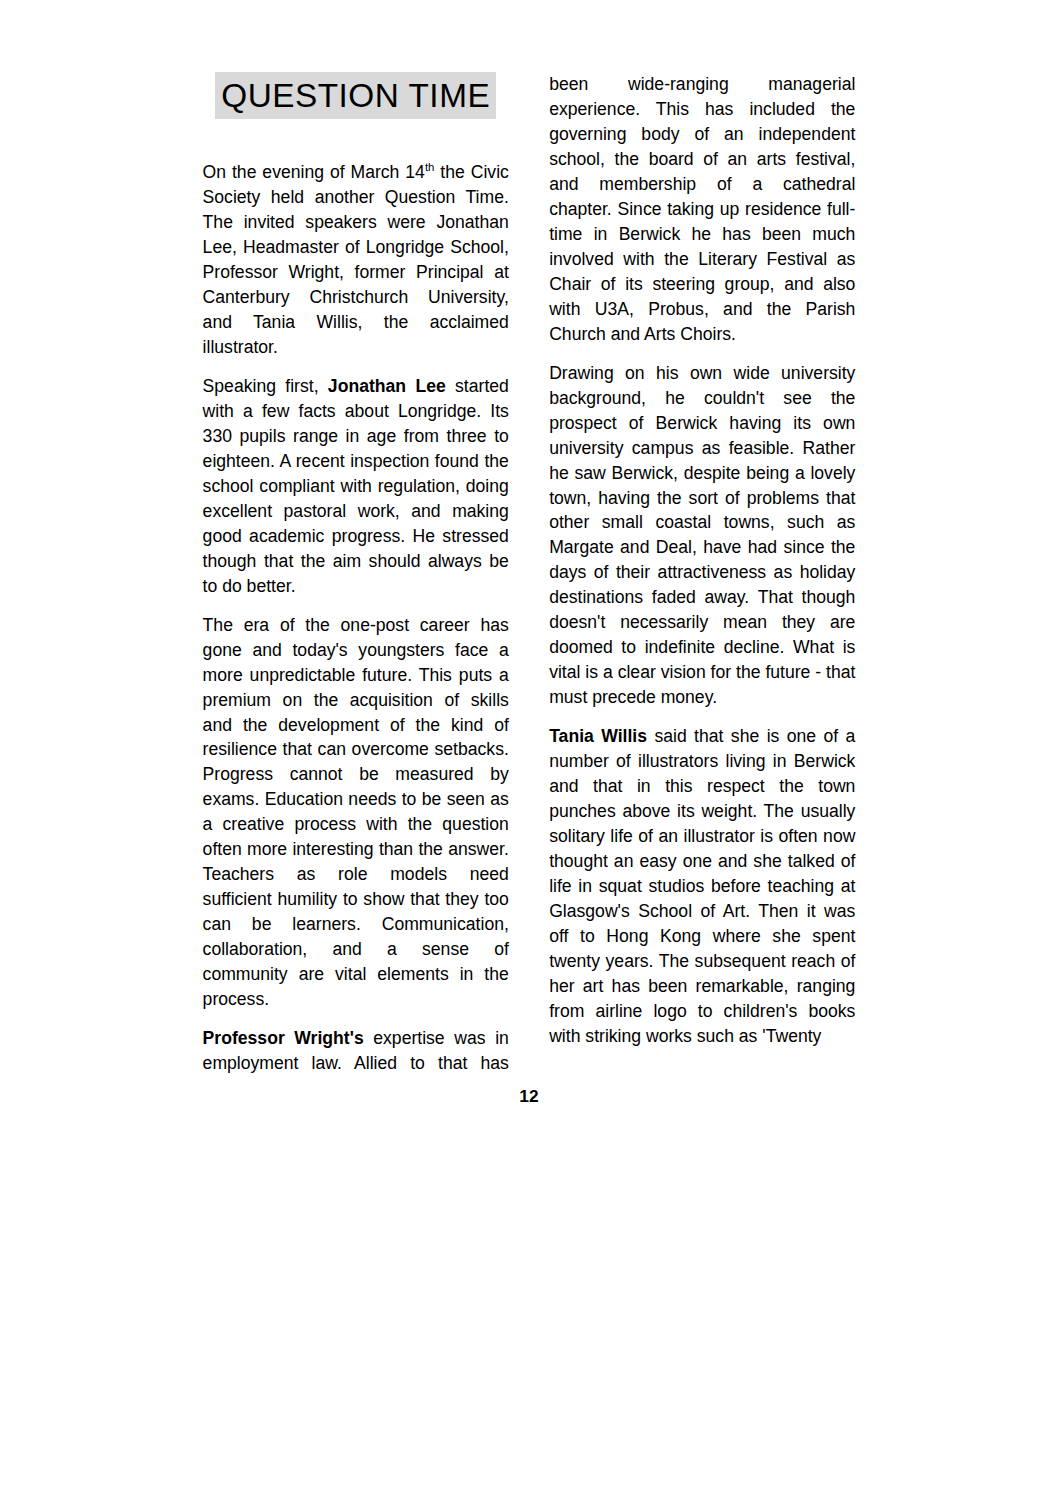QUESTION TIME
On the evening of March 14th the Civic Society held another Question Time. The invited speakers were Jonathan Lee, Headmaster of Longridge School, Professor Wright, former Principal at Canterbury Christchurch University, and Tania Willis, the acclaimed illustrator.
Speaking first, Jonathan Lee started with a few facts about Longridge. Its 330 pupils range in age from three to eighteen. A recent inspection found the school compliant with regulation, doing excellent pastoral work, and making good academic progress. He stressed though that the aim should always be to do better.
The era of the one-post career has gone and today's youngsters face a more unpredictable future. This puts a premium on the acquisition of skills and the development of the kind of resilience that can overcome setbacks. Progress cannot be measured by exams. Education needs to be seen as a creative process with the question often more interesting than the answer. Teachers as role models need sufficient humility to show that they too can be learners. Communication, collaboration, and a sense of community are vital elements in the process.
Professor Wright's expertise was in employment law. Allied to that has been wide-ranging managerial experience. This has included the governing body of an independent school, the board of an arts festival, and membership of a cathedral chapter. Since taking up residence full-time in Berwick he has been much involved with the Literary Festival as Chair of its steering group, and also with U3A, Probus, and the Parish Church and Arts Choirs.
Drawing on his own wide university background, he couldn't see the prospect of Berwick having its own university campus as feasible. Rather he saw Berwick, despite being a lovely town, having the sort of problems that other small coastal towns, such as Margate and Deal, have had since the days of their attractiveness as holiday destinations faded away. That though doesn't necessarily mean they are doomed to indefinite decline. What is vital is a clear vision for the future - that must precede money.
Tania Willis said that she is one of a number of illustrators living in Berwick and that in this respect the town punches above its weight. The usually solitary life of an illustrator is often now thought an easy one and she talked of life in squat studios before teaching at Glasgow's School of Art. Then it was off to Hong Kong where she spent twenty years. The subsequent reach of her art has been remarkable, ranging from airline logo to children's books with striking works such as 'Twenty
12